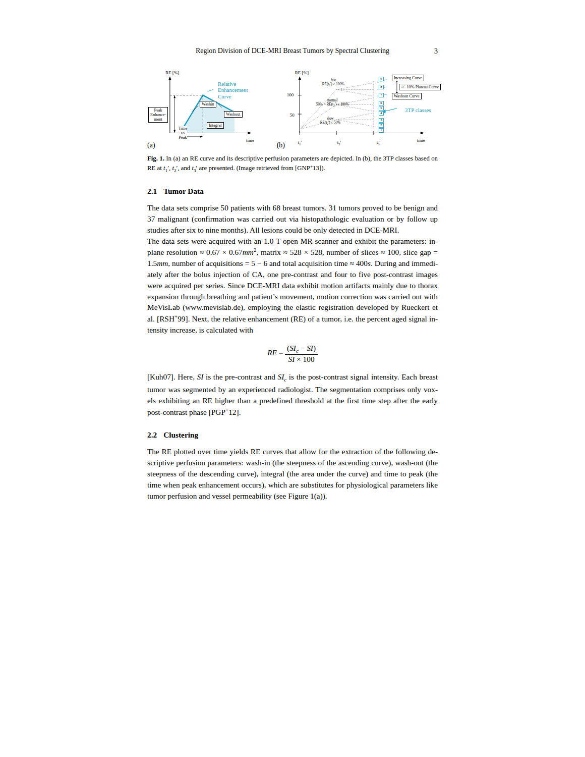Region Division of DCE-MRI Breast Tumors by Spectral Clustering 3
RE [%] time Washin Washout Integral Peak
Enhance-
ment Time
to
Peak Relative
Enhancement
Curve (a)
RE [%] time 100 50 t1' t2' t3' fast
RE(t2') > 100% normal
50% < RE(t2') ≤ 100% slow
RE(t2') ≤ 50% 9 8 7 6 5 4 3 2 1 Increasing Curve +/- 10% Plateau Curve Washout Curve 3TP classes (b)
Fig. 1. In (a) an RE curve and its descriptive perfusion parameters are depicted. In (b), the 3TP classes based on RE at t1′, t2′, and t3′ are presented. (Image retrieved from [GNP+13]).
2.1 Tumor Data
The data sets comprise 50 patients with 68 breast tumors. 31 tumors proved to be benign and 37 malignant (confirmation was carried out via histopathologic evaluation or by follow up studies after six to nine months). All lesions could be only detected in DCE-MRI.
The data sets were acquired with an 1.0 T open MR scanner and exhibit the parameters: in-plane resolution ≈ 0.67 × 0.67mm2, matrix ≈ 528 × 528, number of slices ≈ 100, slice gap = 1.5mm, number of acquisitions = 5 − 6 and total acquisition time ≈ 400s. During and immediately after the bolus injection of CA, one pre-contrast and four to five post-contrast images were acquired per series. Since DCE-MRI data exhibit motion artifacts mainly due to thorax expansion through breathing and patient’s movement, motion correction was carried out with MeVisLab (www.mevislab.de), employing the elastic registration developed by Rueckert et al. [RSH+99]. Next, the relative enhancement (RE) of a tumor, i.e. the percent aged signal intensity increase, is calculated with
RE = (SIc − SI) SI × 100
[Kuh07]. Here, SI is the pre-contrast and SIc is the post-contrast signal intensity. Each breast tumor was segmented by an experienced radiologist. The segmentation comprises only voxels exhibiting an RE higher than a predefined threshold at the first time step after the early post-contrast phase [PGP+12].
2.2 Clustering
The RE plotted over time yields RE curves that allow for the extraction of the following descriptive perfusion parameters: wash-in (the steepness of the ascending curve), wash-out (the steepness of the descending curve), integral (the area under the curve) and time to peak (the time when peak enhancement occurs), which are substitutes for physiological parameters like tumor perfusion and vessel permeability (see Figure 1(a)).